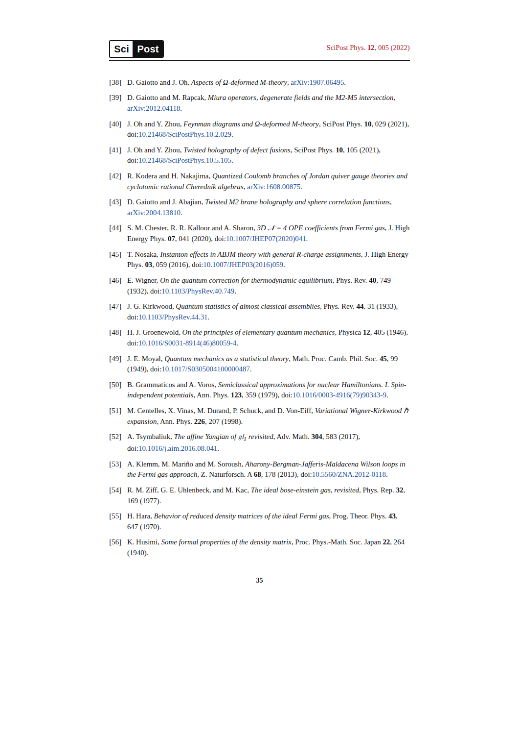Sci Post
SciPost Phys. 12, 005 (2022)
[38] D. Gaiotto and J. Oh, Aspects of Ω-deformed M-theory, arXiv:1907.06495.
[39] D. Gaiotto and M. Rapcak, Miura operators, degenerate fields and the M2-M5 intersection, arXiv:2012.04118.
[40] J. Oh and Y. Zhou, Feynman diagrams and Ω-deformed M-theory, SciPost Phys. 10, 029 (2021), doi:10.21468/SciPostPhys.10.2.029.
[41] J. Oh and Y. Zhou, Twisted holography of defect fusions, SciPost Phys. 10, 105 (2021), doi:10.21468/SciPostPhys.10.5.105.
[42] R. Kodera and H. Nakajima, Quantized Coulomb branches of Jordan quiver gauge theories and cyclotomic rational Cherednik algebras, arXiv:1608.00875.
[43] D. Gaiotto and J. Abajian, Twisted M2 brane holography and sphere correlation functions, arXiv:2004.13810.
[44] S. M. Chester, R. R. Kalloor and A. Sharon, 3D 𝒩 = 4 OPE coefficients from Fermi gas, J. High Energy Phys. 07, 041 (2020), doi:10.1007/JHEP07(2020)041.
[45] T. Nosaka, Instanton effects in ABJM theory with general R-charge assignments, J. High Energy Phys. 03, 059 (2016), doi:10.1007/JHEP03(2016)059.
[46] E. Wigner, On the quantum correction for thermodynamic equilibrium, Phys. Rev. 40, 749 (1932), doi:10.1103/PhysRev.40.749.
[47] J. G. Kirkwood, Quantum statistics of almost classical assemblies, Phys. Rev. 44, 31 (1933), doi:10.1103/PhysRev.44.31.
[48] H. J. Groenewold, On the principles of elementary quantum mechanics, Physica 12, 405 (1946), doi:10.1016/S0031-8914(46)80059-4.
[49] J. E. Moyal, Quantum mechanics as a statistical theory, Math. Proc. Camb. Phil. Soc. 45, 99 (1949), doi:10.1017/S0305004100000487.
[50] B. Grammaticos and A. Voros, Semiclassical approximations for nuclear Hamiltonians. I. Spin-independent potentials, Ann. Phys. 123, 359 (1979), doi:10.1016/0003-4916(79)90343-9.
[51] M. Centelles, X. Vinas, M. Durand, P. Schuck, and D. Von-Eiff, Variational Wigner-Kirkwood ℏ expansion, Ann. Phys. 226, 207 (1998).
[52] A. Tsymbaliuk, The affine Yangian of 𝔤𝔩1 revisited, Adv. Math. 304, 583 (2017), doi:10.1016/j.aim.2016.08.041.
[53] A. Klemm, M. Mariño and M. Soroush, Aharony-Bergman-Jafferis-Maldacena Wilson loops in the Fermi gas approach, Z. Naturforsch. A 68, 178 (2013), doi:10.5560/ZNA.2012-0118.
[54] R. M. Ziff, G. E. Uhlenbeck, and M. Kac, The ideal bose-einstein gas, revisited, Phys. Rep. 32, 169 (1977).
[55] H. Hara, Behavior of reduced density matrices of the ideal Fermi gas, Prog. Theor. Phys. 43, 647 (1970).
[56] K. Husimi, Some formal properties of the density matrix, Proc. Phys.-Math. Soc. Japan 22, 264 (1940).
35